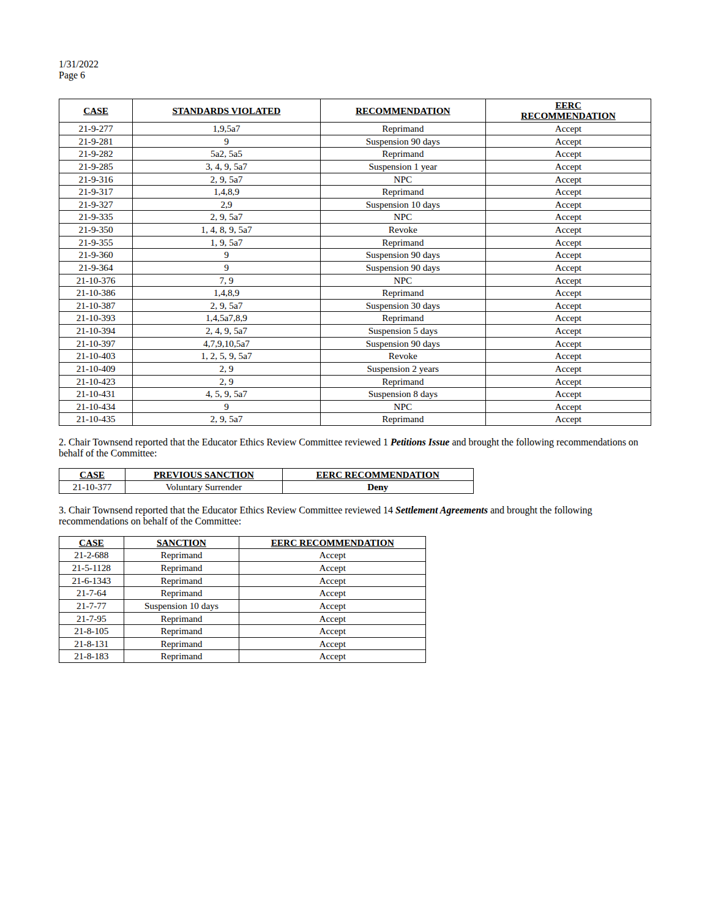1/31/2022
Page 6
| CASE | STANDARDS VIOLATED | RECOMMENDATION | EERC RECOMMENDATION |
| --- | --- | --- | --- |
| 21-9-277 | 1,9,5a7 | Reprimand | Accept |
| 21-9-281 | 9 | Suspension 90 days | Accept |
| 21-9-282 | 5a2, 5a5 | Reprimand | Accept |
| 21-9-285 | 3, 4, 9, 5a7 | Suspension 1 year | Accept |
| 21-9-316 | 2, 9, 5a7 | NPC | Accept |
| 21-9-317 | 1,4,8,9 | Reprimand | Accept |
| 21-9-327 | 2,9 | Suspension 10 days | Accept |
| 21-9-335 | 2, 9, 5a7 | NPC | Accept |
| 21-9-350 | 1, 4, 8, 9, 5a7 | Revoke | Accept |
| 21-9-355 | 1, 9, 5a7 | Reprimand | Accept |
| 21-9-360 | 9 | Suspension 90 days | Accept |
| 21-9-364 | 9 | Suspension 90 days | Accept |
| 21-10-376 | 7, 9 | NPC | Accept |
| 21-10-386 | 1,4,8,9 | Reprimand | Accept |
| 21-10-387 | 2, 9, 5a7 | Suspension 30 days | Accept |
| 21-10-393 | 1,4,5a7,8,9 | Reprimand | Accept |
| 21-10-394 | 2, 4, 9, 5a7 | Suspension 5 days | Accept |
| 21-10-397 | 4,7,9,10,5a7 | Suspension 90 days | Accept |
| 21-10-403 | 1, 2, 5, 9, 5a7 | Revoke | Accept |
| 21-10-409 | 2, 9 | Suspension 2 years | Accept |
| 21-10-423 | 2, 9 | Reprimand | Accept |
| 21-10-431 | 4, 5, 9, 5a7 | Suspension 8 days | Accept |
| 21-10-434 | 9 | NPC | Accept |
| 21-10-435 | 2, 9, 5a7 | Reprimand | Accept |
2. Chair Townsend reported that the Educator Ethics Review Committee reviewed 1 Petitions Issue and brought the following recommendations on behalf of the Committee:
| CASE | PREVIOUS SANCTION | EERC RECOMMENDATION |
| --- | --- | --- |
| 21-10-377 | Voluntary Surrender | Deny |
3. Chair Townsend reported that the Educator Ethics Review Committee reviewed 14 Settlement Agreements and brought the following recommendations on behalf of the Committee:
| CASE | SANCTION | EERC RECOMMENDATION |
| --- | --- | --- |
| 21-2-688 | Reprimand | Accept |
| 21-5-1128 | Reprimand | Accept |
| 21-6-1343 | Reprimand | Accept |
| 21-7-64 | Reprimand | Accept |
| 21-7-77 | Suspension 10 days | Accept |
| 21-7-95 | Reprimand | Accept |
| 21-8-105 | Reprimand | Accept |
| 21-8-131 | Reprimand | Accept |
| 21-8-183 | Reprimand | Accept |